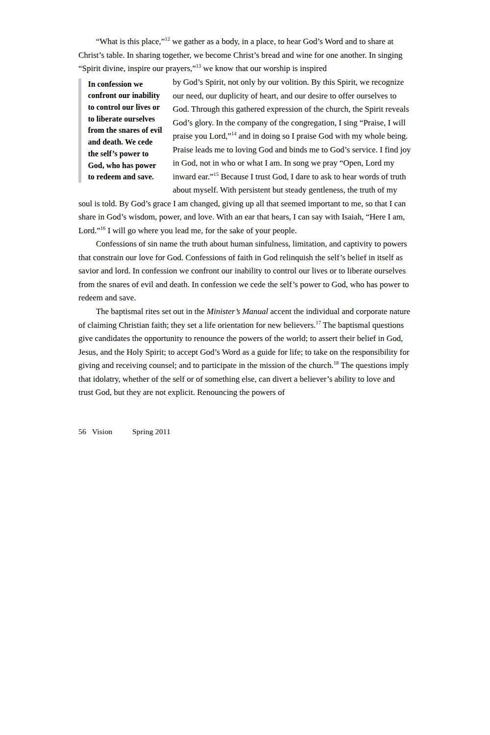“What is this place,”12 we gather as a body, in a place, to hear God’s Word and to share at Christ’s table. In sharing together, we become Christ’s bread and wine for one another. In singing “Spirit divine, inspire our prayers,”13 we know that our worship is inspired
In confession we confront our inability to control our lives or to liberate ourselves from the snares of evil and death. We cede the self’s power to God, who has power to redeem and save.
by God’s Spirit, not only by our volition. By this Spirit, we recognize our need, our duplicity of heart, and our desire to offer ourselves to God. Through this gathered expression of the church, the Spirit reveals God’s glory. In the company of the congregation, I sing “Praise, I will praise you Lord,”14 and in doing so I praise God with my whole being. Praise leads me to loving God and binds me to God’s service. I find joy in God, not in who or what I am. In song we pray “Open, Lord my
inward ear.”15 Because I trust God, I dare to ask to hear words of truth about myself. With persistent but steady gentleness, the truth of my soul is told. By God’s grace I am changed, giving up all that seemed important to me, so that I can share in God’s wisdom, power, and love. With an ear that hears, I can say with Isaiah, “Here I am, Lord.”16 I will go where you lead me, for the sake of your people.
Confessions of sin name the truth about human sinfulness, limitation, and captivity to powers that constrain our love for God. Confessions of faith in God relinquish the self’s belief in itself as savior and lord. In confession we confront our inability to control our lives or to liberate ourselves from the snares of evil and death. In confession we cede the self’s power to God, who has power to redeem and save.
The baptismal rites set out in the Minister’s Manual accent the individual and corporate nature of claiming Christian faith; they set a life orientation for new believers.17 The baptismal questions give candidates the opportunity to renounce the powers of the world; to assert their belief in God, Jesus, and the Holy Spirit; to accept God’s Word as a guide for life; to take on the responsibility for giving and receiving counsel; and to participate in the mission of the church.18 The questions imply that idolatry, whether of the self or of something else, can divert a believer’s ability to love and trust God, but they are not explicit. Renouncing the powers of
56 Vision Spring 2011